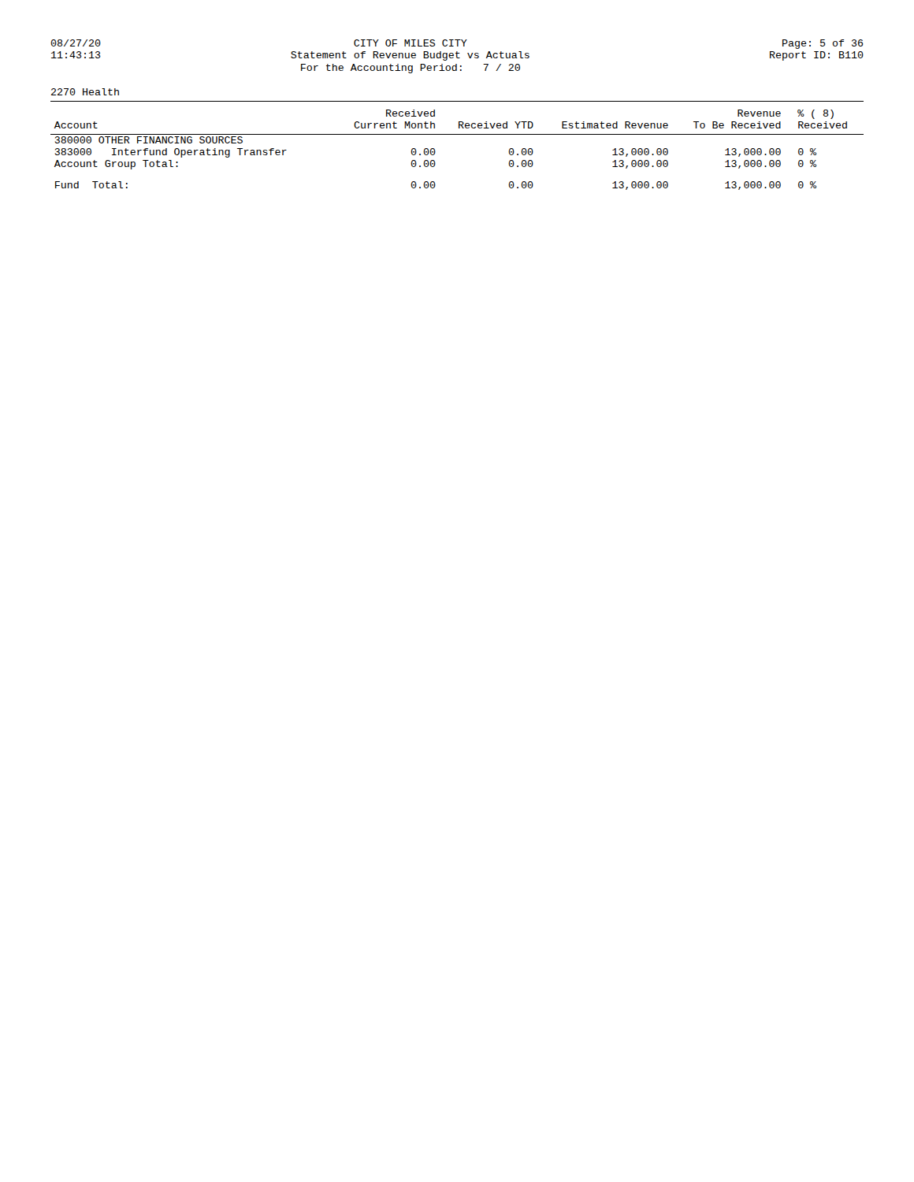| 08/27/20 | CITY OF MILES CITY | Page: 5 of 36 |
| 11:43:13 | Statement of Revenue Budget vs Actuals | Report ID: B110 |
| | For the Accounting Period: 7 / 20 | |
2270 Health
| Account | Received Current Month | Received YTD | Estimated Revenue | Revenue To Be Received | % ( 8) Received |
| --- | --- | --- | --- | --- | --- |
| 380000 OTHER FINANCING SOURCES |
| 383000 Interfund Operating Transfer | 0.00 | 0.00 | 13,000.00 | 13,000.00 | 0 % |
| Account Group Total: | 0.00 | 0.00 | 13,000.00 | 13,000.00 | 0 % |
| Fund Total: | 0.00 | 0.00 | 13,000.00 | 13,000.00 | 0 % |